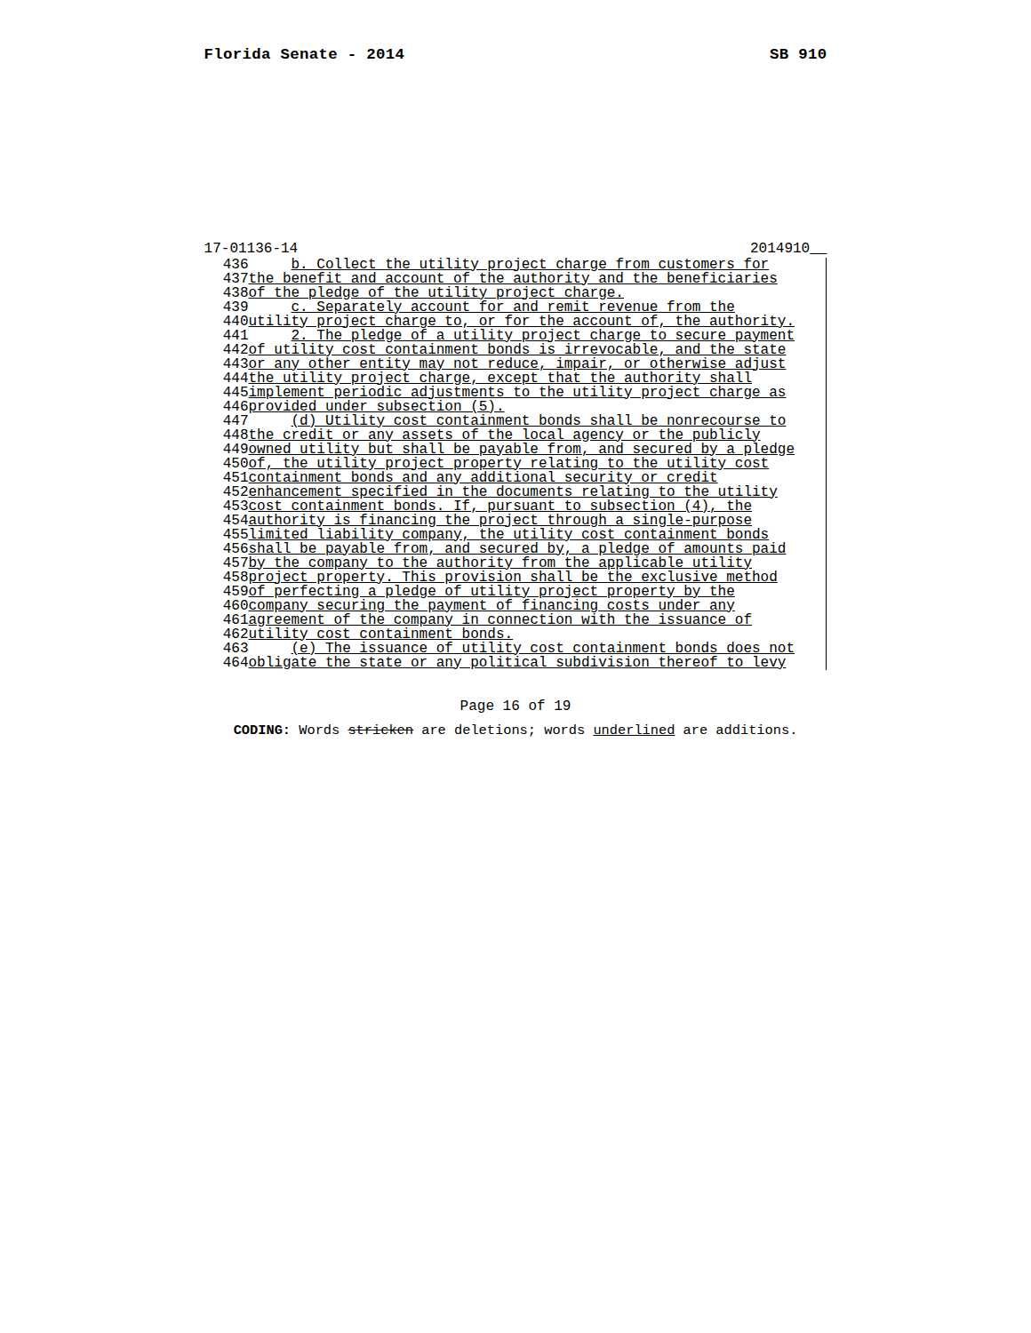Florida Senate - 2014
SB 910
17-01136-14
2014910__
| 436 | b. Collect the utility project charge from customers for |
| 437 | the benefit and account of the authority and the beneficiaries |
| 438 | of the pledge of the utility project charge. |
| 439 | c. Separately account for and remit revenue from the |
| 440 | utility project charge to, or for the account of, the authority. |
| 441 | 2. The pledge of a utility project charge to secure payment |
| 442 | of utility cost containment bonds is irrevocable, and the state |
| 443 | or any other entity may not reduce, impair, or otherwise adjust |
| 444 | the utility project charge, except that the authority shall |
| 445 | implement periodic adjustments to the utility project charge as |
| 446 | provided under subsection (5). |
| 447 | (d) Utility cost containment bonds shall be nonrecourse to |
| 448 | the credit or any assets of the local agency or the publicly |
| 449 | owned utility but shall be payable from, and secured by a pledge |
| 450 | of, the utility project property relating to the utility cost |
| 451 | containment bonds and any additional security or credit |
| 452 | enhancement specified in the documents relating to the utility |
| 453 | cost containment bonds. If, pursuant to subsection (4), the |
| 454 | authority is financing the project through a single-purpose |
| 455 | limited liability company, the utility cost containment bonds |
| 456 | shall be payable from, and secured by, a pledge of amounts paid |
| 457 | by the company to the authority from the applicable utility |
| 458 | project property. This provision shall be the exclusive method |
| 459 | of perfecting a pledge of utility project property by the |
| 460 | company securing the payment of financing costs under any |
| 461 | agreement of the company in connection with the issuance of |
| 462 | utility cost containment bonds. |
| 463 | (e) The issuance of utility cost containment bonds does not |
| 464 | obligate the state or any political subdivision thereof to levy |
Page 16 of 19
CODING: Words stricken are deletions; words underlined are additions.